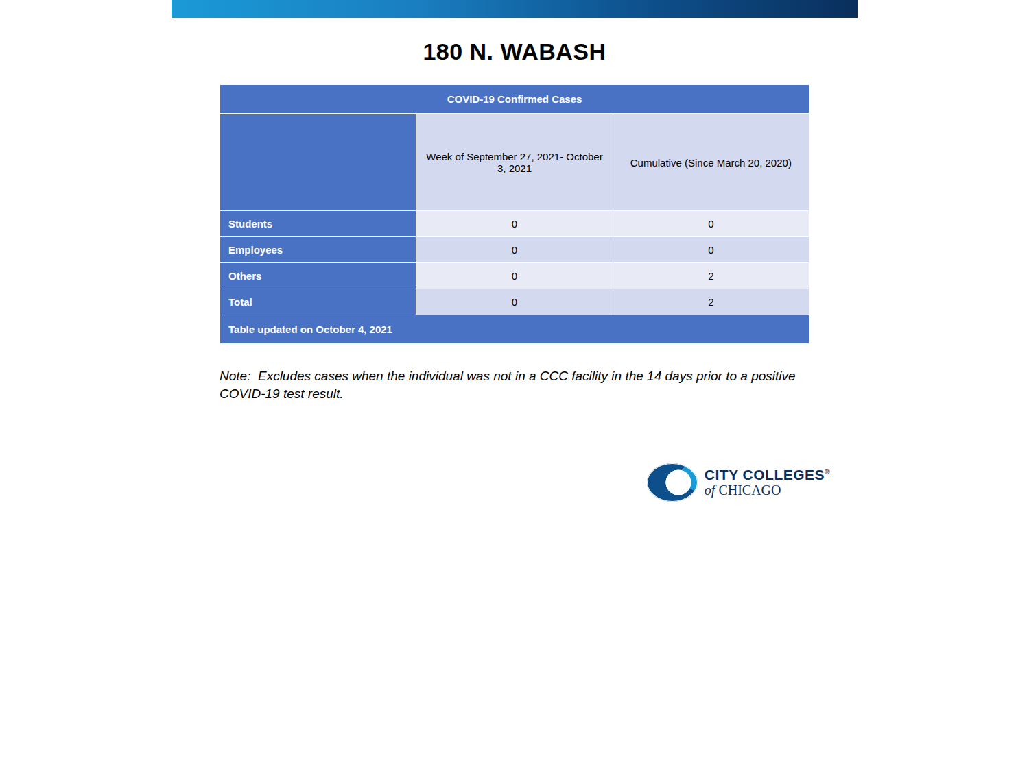180 N. WABASH
COVID-19 Confirmed Cases
| | Week of September 27, 2021- October 3, 2021 | Cumulative (Since March 20, 2020) |
| --- | --- | --- |
| Students | 0 | 0 |
| Employees | 0 | 0 |
| Others | 0 | 2 |
| Total | 0 | 2 |
| Table updated on October 4, 2021 |
Note: Excludes cases when the individual was not in a CCC facility in the 14 days prior to a positive COVID-19 test result.
CITY COLLEGES®
of CHICAGO